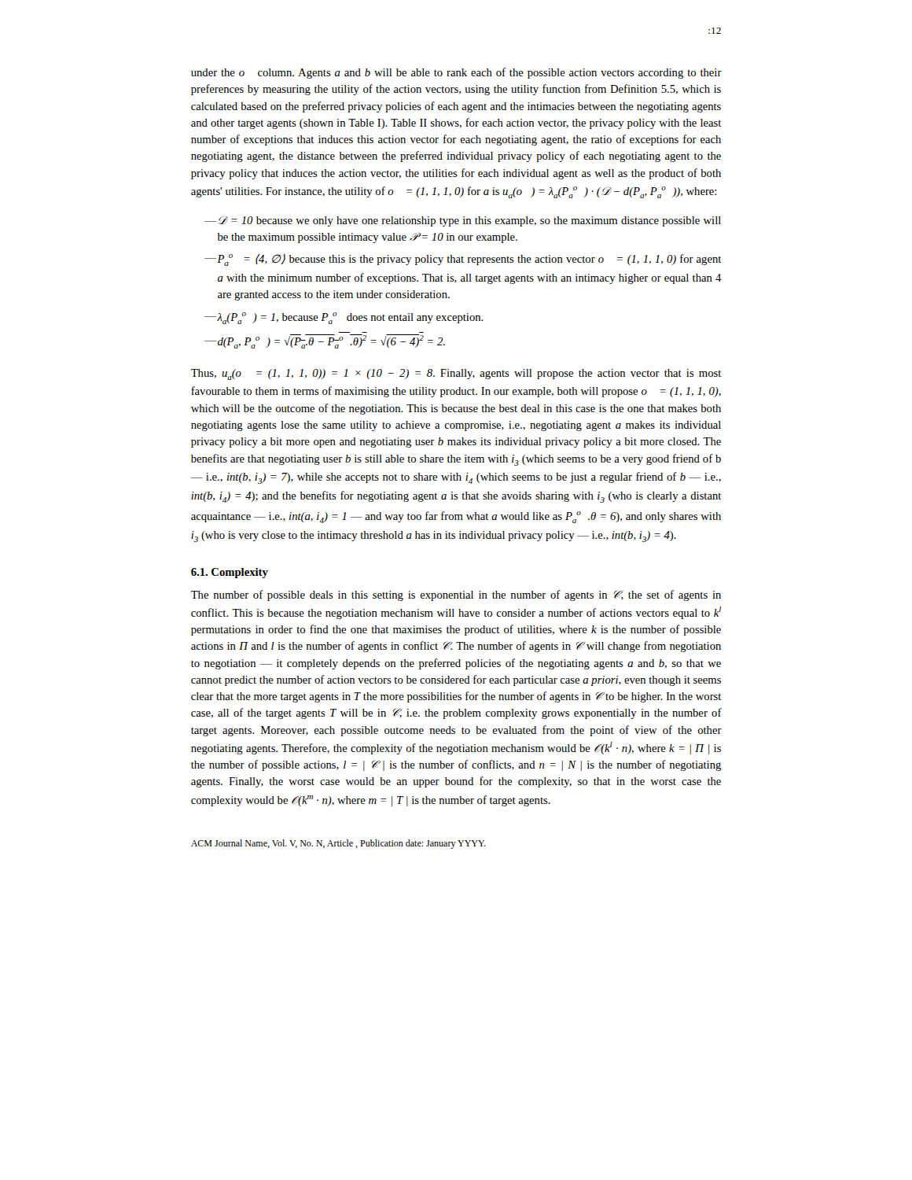:12
under the o⃗ column. Agents a and b will be able to rank each of the possible action vectors according to their preferences by measuring the utility of the action vectors, using the utility function from Definition 5.5, which is calculated based on the preferred privacy policies of each agent and the intimacies between the negotiating agents and other target agents (shown in Table I). Table II shows, for each action vector, the privacy policy with the least number of exceptions that induces this action vector for each negotiating agent, the ratio of exceptions for each negotiating agent, the distance between the preferred individual privacy policy of each negotiating agent to the privacy policy that induces the action vector, the utilities for each individual agent as well as the product of both agents' utilities. For instance, the utility of o⃗ = (1, 1, 1, 0) for a is ua(o⃗) = λa(Pao⃗) · (𝒟 − d(Pa, Pao⃗)), where:
𝒟 = 10 because we only have one relationship type in this example, so the maximum distance possible will be the maximum possible intimacy value 𝒫 = 10 in our example.
Pao⃗ = ⟨4, ∅⟩ because this is the privacy policy that represents the action vector o⃗ = (1, 1, 1, 0) for agent a with the minimum number of exceptions. That is, all target agents with an intimacy higher or equal than 4 are granted access to the item under consideration.
λa(Pao⃗) = 1, because Pao⃗ does not entail any exception.
d(Pa, Pao⃗) = √(Pa.θ − Pao⃗.θ)2 = √(6 − 4)2 = 2.
Thus, ua(o⃗ = (1, 1, 1, 0)) = 1 × (10 − 2) = 8. Finally, agents will propose the action vector that is most favourable to them in terms of maximising the utility product. In our example, both will propose o⃗ = (1, 1, 1, 0), which will be the outcome of the negotiation. This is because the best deal in this case is the one that makes both negotiating agents lose the same utility to achieve a compromise, i.e., negotiating agent a makes its individual privacy policy a bit more open and negotiating user b makes its individual privacy policy a bit more closed. The benefits are that negotiating user b is still able to share the item with i3 (which seems to be a very good friend of b — i.e., int(b, i3) = 7), while she accepts not to share with i4 (which seems to be just a regular friend of b — i.e., int(b, i4) = 4); and the benefits for negotiating agent a is that she avoids sharing with i3 (who is clearly a distant acquaintance — i.e., int(a, i4) = 1 — and way too far from what a would like as Pao⃗.θ = 6), and only shares with i3 (who is very close to the intimacy threshold a has in its individual privacy policy — i.e., int(b, i3) = 4).
6.1. Complexity
The number of possible deals in this setting is exponential in the number of agents in 𝒞, the set of agents in conflict. This is because the negotiation mechanism will have to consider a number of actions vectors equal to kl permutations in order to find the one that maximises the product of utilities, where k is the number of possible actions in Π and l is the number of agents in conflict 𝒞. The number of agents in 𝒞 will change from negotiation to negotiation — it completely depends on the preferred policies of the negotiating agents a and b, so that we cannot predict the number of action vectors to be considered for each particular case a priori, even though it seems clear that the more target agents in T the more possibilities for the number of agents in 𝒞 to be higher. In the worst case, all of the target agents T will be in 𝒞, i.e. the problem complexity grows exponentially in the number of target agents. Moreover, each possible outcome needs to be evaluated from the point of view of the other negotiating agents. Therefore, the complexity of the negotiation mechanism would be 𝒪(kl · n), where k = | Π | is the number of possible actions, l = | 𝒞 | is the number of conflicts, and n = | N | is the number of negotiating agents. Finally, the worst case would be an upper bound for the complexity, so that in the worst case the complexity would be 𝒪(km · n), where m = | T | is the number of target agents.
ACM Journal Name, Vol. V, No. N, Article , Publication date: January YYYY.